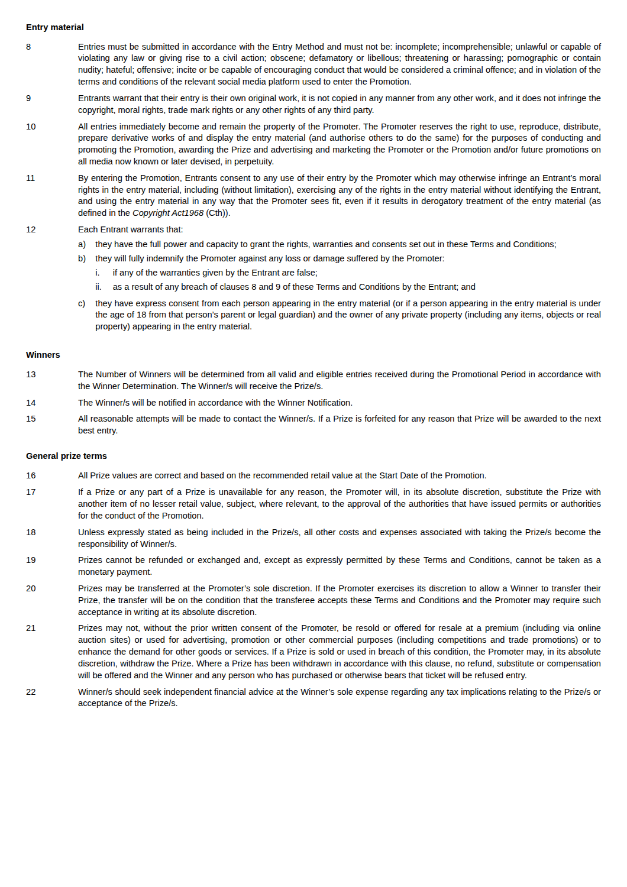Entry material
8 Entries must be submitted in accordance with the Entry Method and must not be: incomplete; incomprehensible; unlawful or capable of violating any law or giving rise to a civil action; obscene; defamatory or libellous; threatening or harassing; pornographic or contain nudity; hateful; offensive; incite or be capable of encouraging conduct that would be considered a criminal offence; and in violation of the terms and conditions of the relevant social media platform used to enter the Promotion.
9 Entrants warrant that their entry is their own original work, it is not copied in any manner from any other work, and it does not infringe the copyright, moral rights, trade mark rights or any other rights of any third party.
10 All entries immediately become and remain the property of the Promoter. The Promoter reserves the right to use, reproduce, distribute, prepare derivative works of and display the entry material (and authorise others to do the same) for the purposes of conducting and promoting the Promotion, awarding the Prize and advertising and marketing the Promoter or the Promotion and/or future promotions on all media now known or later devised, in perpetuity.
11 By entering the Promotion, Entrants consent to any use of their entry by the Promoter which may otherwise infringe an Entrant’s moral rights in the entry material, including (without limitation), exercising any of the rights in the entry material without identifying the Entrant, and using the entry material in any way that the Promoter sees fit, even if it results in derogatory treatment of the entry material (as defined in the Copyright Act1968 (Cth)).
12 Each Entrant warrants that:
a) they have the full power and capacity to grant the rights, warranties and consents set out in these Terms and Conditions;
b) they will fully indemnify the Promoter against any loss or damage suffered by the Promoter:
i. if any of the warranties given by the Entrant are false;
ii. as a result of any breach of clauses 8 and 9 of these Terms and Conditions by the Entrant; and
c) they have express consent from each person appearing in the entry material (or if a person appearing in the entry material is under the age of 18 from that person’s parent or legal guardian) and the owner of any private property (including any items, objects or real property) appearing in the entry material.
Winners
13 The Number of Winners will be determined from all valid and eligible entries received during the Promotional Period in accordance with the Winner Determination. The Winner/s will receive the Prize/s.
14 The Winner/s will be notified in accordance with the Winner Notification.
15 All reasonable attempts will be made to contact the Winner/s. If a Prize is forfeited for any reason that Prize will be awarded to the next best entry.
General prize terms
16 All Prize values are correct and based on the recommended retail value at the Start Date of the Promotion.
17 If a Prize or any part of a Prize is unavailable for any reason, the Promoter will, in its absolute discretion, substitute the Prize with another item of no lesser retail value, subject, where relevant, to the approval of the authorities that have issued permits or authorities for the conduct of the Promotion.
18 Unless expressly stated as being included in the Prize/s, all other costs and expenses associated with taking the Prize/s become the responsibility of Winner/s.
19 Prizes cannot be refunded or exchanged and, except as expressly permitted by these Terms and Conditions, cannot be taken as a monetary payment.
20 Prizes may be transferred at the Promoter’s sole discretion. If the Promoter exercises its discretion to allow a Winner to transfer their Prize, the transfer will be on the condition that the transferee accepts these Terms and Conditions and the Promoter may require such acceptance in writing at its absolute discretion.
21 Prizes may not, without the prior written consent of the Promoter, be resold or offered for resale at a premium (including via online auction sites) or used for advertising, promotion or other commercial purposes (including competitions and trade promotions) or to enhance the demand for other goods or services. If a Prize is sold or used in breach of this condition, the Promoter may, in its absolute discretion, withdraw the Prize. Where a Prize has been withdrawn in accordance with this clause, no refund, substitute or compensation will be offered and the Winner and any person who has purchased or otherwise bears that ticket will be refused entry.
22 Winner/s should seek independent financial advice at the Winner’s sole expense regarding any tax implications relating to the Prize/s or acceptance of the Prize/s.